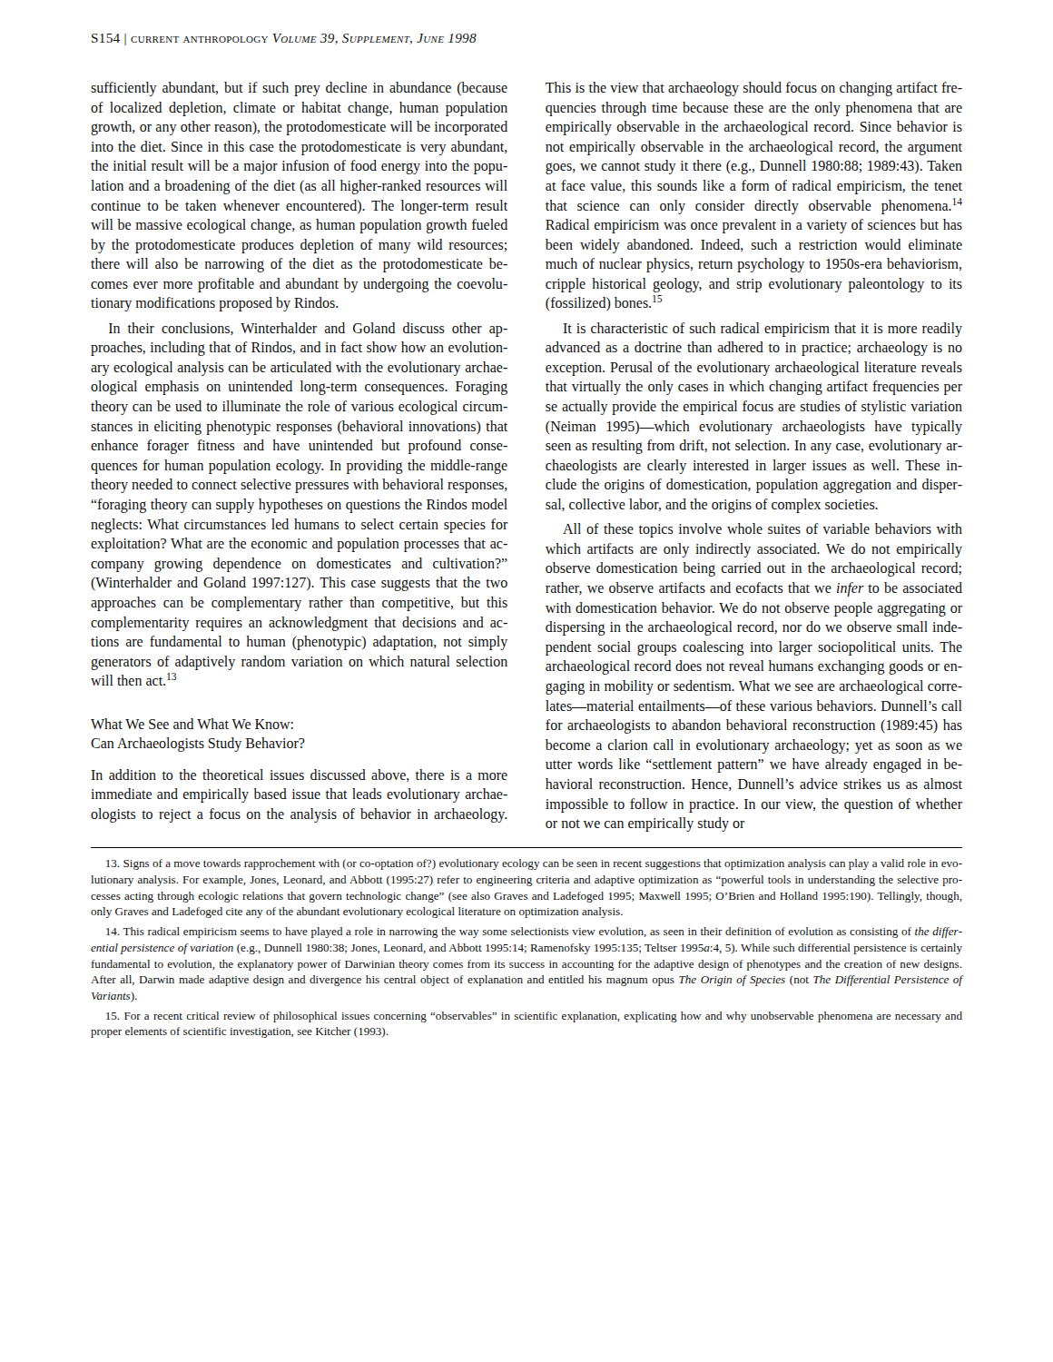S154 | current anthropology Volume 39, Supplement, June 1998
sufficiently abundant, but if such prey decline in abundance (because of localized depletion, climate or habitat change, human population growth, or any other reason), the protodomesticate will be incorporated into the diet. Since in this case the protodomesticate is very abundant, the initial result will be a major infusion of food energy into the population and a broadening of the diet (as all higher-ranked resources will continue to be taken whenever encountered). The longer-term result will be massive ecological change, as human population growth fueled by the protodomesticate produces depletion of many wild resources; there will also be narrowing of the diet as the protodomesticate becomes ever more profitable and abundant by undergoing the coevolutionary modifications proposed by Rindos.
In their conclusions, Winterhalder and Goland discuss other approaches, including that of Rindos, and in fact show how an evolutionary ecological analysis can be articulated with the evolutionary archaeological emphasis on unintended long-term consequences. Foraging theory can be used to illuminate the role of various ecological circumstances in eliciting phenotypic responses (behavioral innovations) that enhance forager fitness and have unintended but profound consequences for human population ecology. In providing the middle-range theory needed to connect selective pressures with behavioral responses, “foraging theory can supply hypotheses on questions the Rindos model neglects: What circumstances led humans to select certain species for exploitation? What are the economic and population processes that accompany growing dependence on domesticates and cultivation?” (Winterhalder and Goland 1997:127). This case suggests that the two approaches can be complementary rather than competitive, but this complementarity requires an acknowledgment that decisions and actions are fundamental to human (phenotypic) adaptation, not simply generators of adaptively random variation on which natural selection will then act.13
What We See and What We Know:
Can Archaeologists Study Behavior?
In addition to the theoretical issues discussed above, there is a more immediate and empirically based issue that leads evolutionary archaeologists to reject a focus on the analysis of behavior in archaeology. This is the view that archaeology should focus on changing artifact frequencies through time because these are the only phenomena that are empirically observable in the archaeological record. Since behavior is not empirically observable in the archaeological record, the argument goes, we cannot study it there (e.g., Dunnell 1980:88; 1989:43). Taken at face value, this sounds like a form of radical empiricism, the tenet that science can only consider directly observable phenomena.14 Radical empiricism was once prevalent in a variety of sciences but has been widely abandoned. Indeed, such a restriction would eliminate much of nuclear physics, return psychology to 1950s-era behaviorism, cripple historical geology, and strip evolutionary paleontology to its (fossilized) bones.15
It is characteristic of such radical empiricism that it is more readily advanced as a doctrine than adhered to in practice; archaeology is no exception. Perusal of the evolutionary archaeological literature reveals that virtually the only cases in which changing artifact frequencies per se actually provide the empirical focus are studies of stylistic variation (Neiman 1995)—which evolutionary archaeologists have typically seen as resulting from drift, not selection. In any case, evolutionary archaeologists are clearly interested in larger issues as well. These include the origins of domestication, population aggregation and dispersal, collective labor, and the origins of complex societies.
All of these topics involve whole suites of variable behaviors with which artifacts are only indirectly associated. We do not empirically observe domestication being carried out in the archaeological record; rather, we observe artifacts and ecofacts that we infer to be associated with domestication behavior. We do not observe people aggregating or dispersing in the archaeological record, nor do we observe small independent social groups coalescing into larger sociopolitical units. The archaeological record does not reveal humans exchanging goods or engaging in mobility or sedentism. What we see are archaeological correlates—material entailments—of these various behaviors. Dunnell’s call for archaeologists to abandon behavioral reconstruction (1989:45) has become a clarion call in evolutionary archaeology; yet as soon as we utter words like “settlement pattern” we have already engaged in behavioral reconstruction. Hence, Dunnell’s advice strikes us as almost impossible to follow in practice. In our view, the question of whether or not we can empirically study or
13. Signs of a move towards rapprochement with (or co-optation of?) evolutionary ecology can be seen in recent suggestions that optimization analysis can play a valid role in evolutionary analysis. For example, Jones, Leonard, and Abbott (1995:27) refer to engineering criteria and adaptive optimization as “powerful tools in understanding the selective processes acting through ecologic relations that govern technologic change” (see also Graves and Ladefoged 1995; Maxwell 1995; O’Brien and Holland 1995:190). Tellingly, though, only Graves and Ladefoged cite any of the abundant evolutionary ecological literature on optimization analysis.
14. This radical empiricism seems to have played a role in narrowing the way some selectionists view evolution, as seen in their definition of evolution as consisting of the differential persistence of variation (e.g., Dunnell 1980:38; Jones, Leonard, and Abbott 1995:14; Ramenofsky 1995:135; Teltser 1995a:4, 5). While such differential persistence is certainly fundamental to evolution, the explanatory power of Darwinian theory comes from its success in accounting for the adaptive design of phenotypes and the creation of new designs. After all, Darwin made adaptive design and divergence his central object of explanation and entitled his magnum opus The Origin of Species (not The Differential Persistence of Variants).
15. For a recent critical review of philosophical issues concerning “observables” in scientific explanation, explicating how and why unobservable phenomena are necessary and proper elements of scientific investigation, see Kitcher (1993).